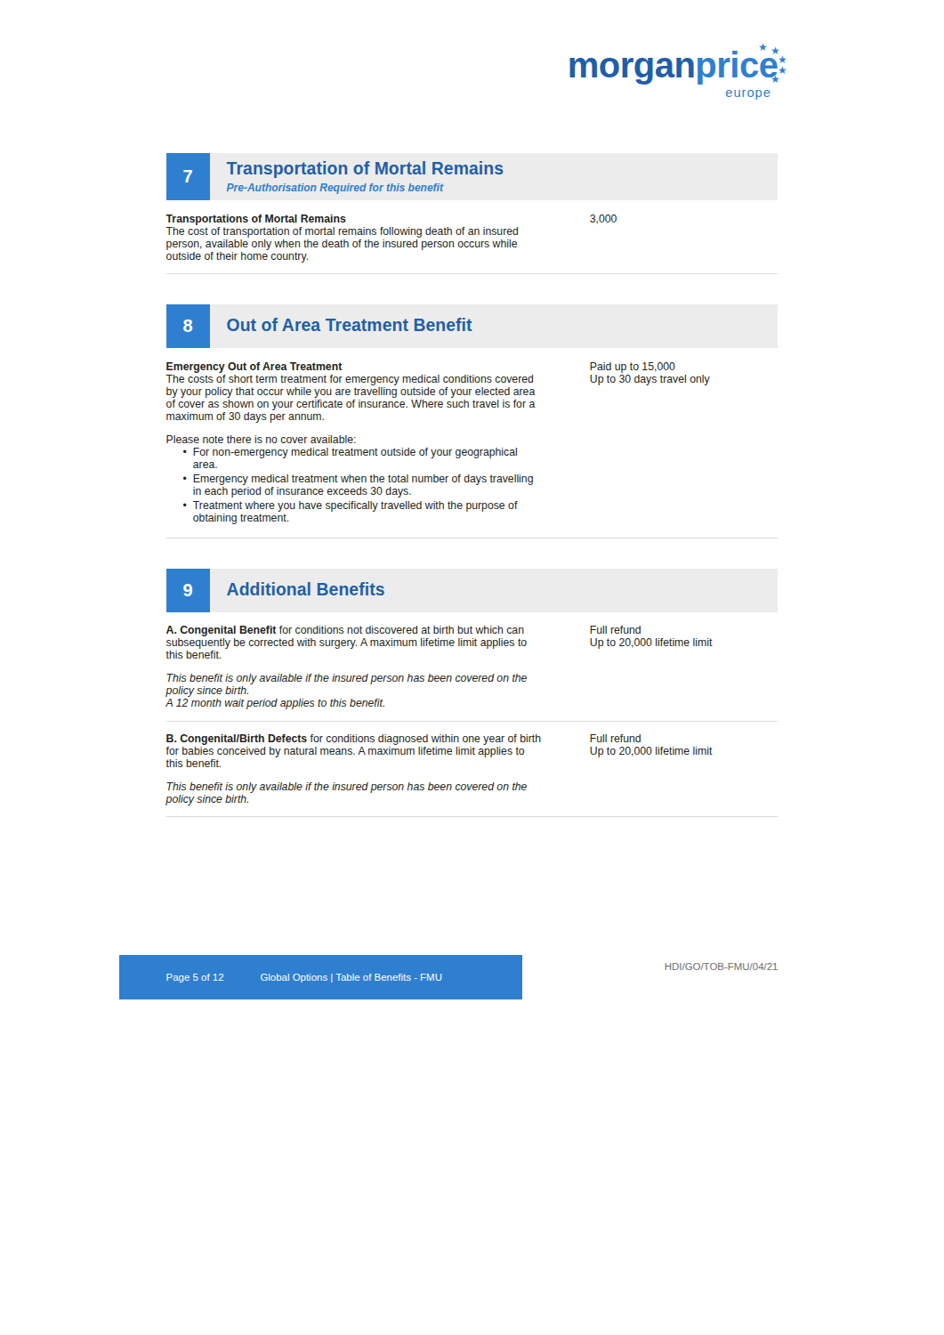★★★★★
morganprice
europe
7
Transportation of Mortal Remains
Pre-Authorisation Required for this benefit
Transportations of Mortal Remains
The cost of transportation of mortal remains following death of an insured person, available only when the death of the insured person occurs while outside of their home country.
3,000
8
Out of Area Treatment Benefit
Emergency Out of Area Treatment
The costs of short term treatment for emergency medical conditions covered by your policy that occur while you are travelling outside of your elected area of cover as shown on your certificate of insurance. Where such travel is for a maximum of 30 days per annum.
Please note there is no cover available:
For non-emergency medical treatment outside of your geographical area.
Emergency medical treatment when the total number of days travelling in each period of insurance exceeds 30 days.
Treatment where you have specifically travelled with the purpose of obtaining treatment.
Paid up to 15,000
Up to 30 days travel only
9
Additional Benefits
A. Congenital Benefit for conditions not discovered at birth but which can subsequently be corrected with surgery. A maximum lifetime limit applies to this benefit.
This benefit is only available if the insured person has been covered on the policy since birth.
A 12 month wait period applies to this benefit.
Full refund
Up to 20,000 lifetime limit
B. Congenital/Birth Defects for conditions diagnosed within one year of birth for babies conceived by natural means. A maximum lifetime limit applies to this benefit.
This benefit is only available if the insured person has been covered on the policy since birth.
Full refund
Up to 20,000 lifetime limit
Page 5 of 12
Global Options | Table of Benefits - FMU
HDI/GO/TOB-FMU/04/21